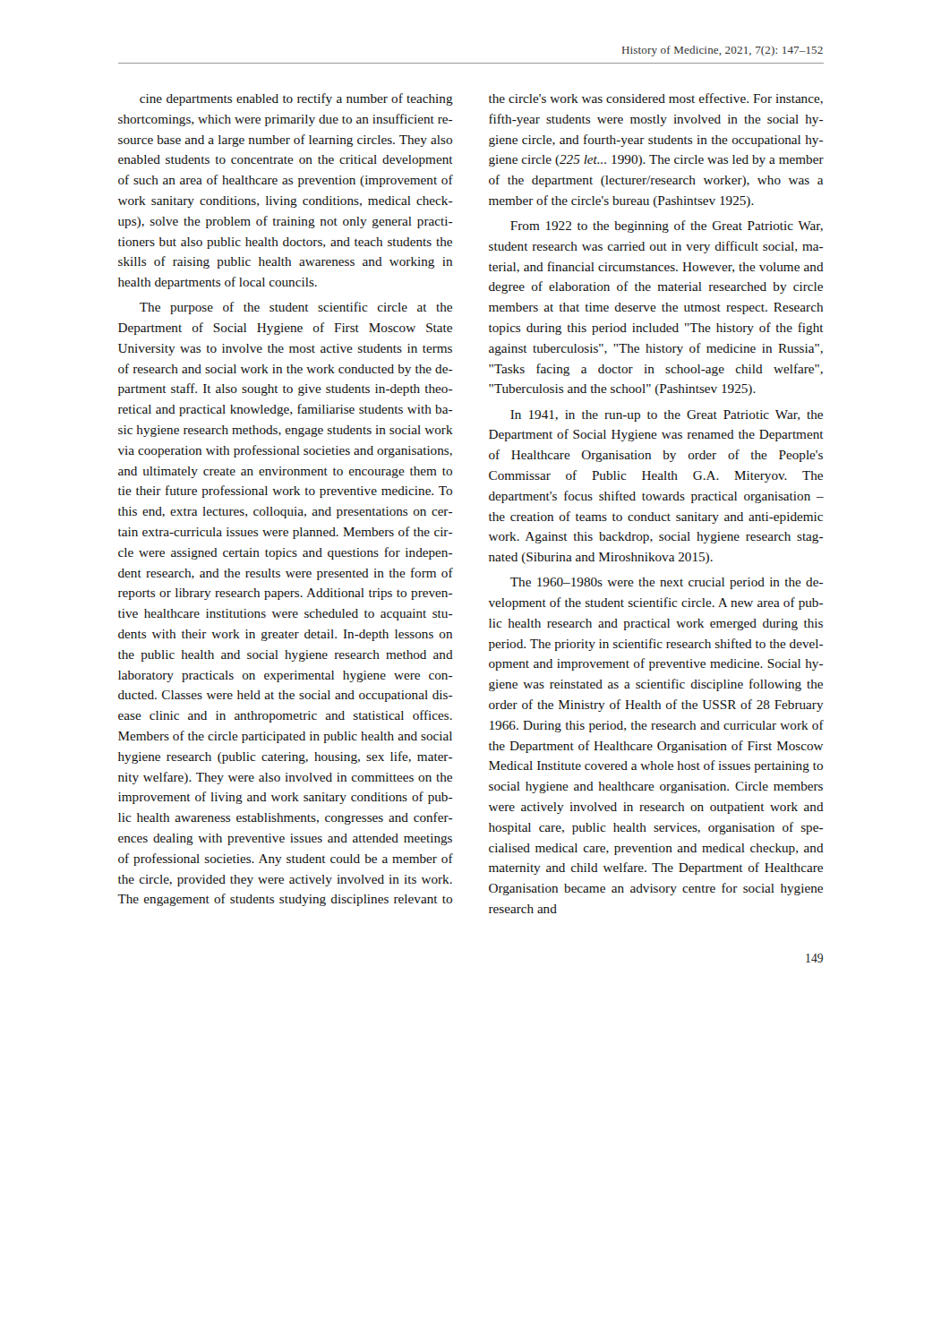History of Medicine, 2021, 7(2): 147–152
cine departments enabled to rectify a number of teaching shortcomings, which were primarily due to an insufficient resource base and a large number of learning circles. They also enabled students to concentrate on the critical development of such an area of healthcare as prevention (improvement of work sanitary conditions, living conditions, medical check-ups), solve the problem of training not only general practitioners but also public health doctors, and teach students the skills of raising public health awareness and working in health departments of local councils.
The purpose of the student scientific circle at the Department of Social Hygiene of First Moscow State University was to involve the most active students in terms of research and social work in the work conducted by the department staff. It also sought to give students in-depth theoretical and practical knowledge, familiarise students with basic hygiene research methods, engage students in social work via cooperation with professional societies and organisations, and ultimately create an environment to encourage them to tie their future professional work to preventive medicine. To this end, extra lectures, colloquia, and presentations on certain extra-curricula issues were planned. Members of the circle were assigned certain topics and questions for independent research, and the results were presented in the form of reports or library research papers. Additional trips to preventive healthcare institutions were scheduled to acquaint students with their work in greater detail. In-depth lessons on the public health and social hygiene research method and laboratory practicals on experimental hygiene were conducted. Classes were held at the social and occupational disease clinic and in anthropometric and statistical offices. Members of the circle participated in public health and social hygiene research (public catering, housing, sex life, maternity welfare). They were also involved in committees on the improvement of living and work sanitary conditions of public health awareness establishments, congresses and conferences dealing with preventive issues and attended meetings of professional societies. Any student could be a member of the circle, provided they were actively involved in its work. The engagement of students studying disciplines relevant to the circle's work was considered most effective. For instance, fifth-year students were mostly involved in the social hygiene circle, and fourth-year students in the occupational hygiene circle (225 let... 1990). The circle was led by a member of the department (lecturer/research worker), who was a member of the circle's bureau (Pashintsev 1925).
From 1922 to the beginning of the Great Patriotic War, student research was carried out in very difficult social, material, and financial circumstances. However, the volume and degree of elaboration of the material researched by circle members at that time deserve the utmost respect. Research topics during this period included "The history of the fight against tuberculosis", "The history of medicine in Russia", "Tasks facing a doctor in school-age child welfare", "Tuberculosis and the school" (Pashintsev 1925).
In 1941, in the run-up to the Great Patriotic War, the Department of Social Hygiene was renamed the Department of Healthcare Organisation by order of the People's Commissar of Public Health G.A. Miteryov. The department's focus shifted towards practical organisation – the creation of teams to conduct sanitary and anti-epidemic work. Against this backdrop, social hygiene research stagnated (Siburina and Miroshnikova 2015).
The 1960–1980s were the next crucial period in the development of the student scientific circle. A new area of public health research and practical work emerged during this period. The priority in scientific research shifted to the development and improvement of preventive medicine. Social hygiene was reinstated as a scientific discipline following the order of the Ministry of Health of the USSR of 28 February 1966. During this period, the research and curricular work of the Department of Healthcare Organisation of First Moscow Medical Institute covered a whole host of issues pertaining to social hygiene and healthcare organisation. Circle members were actively involved in research on outpatient work and hospital care, public health services, organisation of specialised medical care, prevention and medical checkup, and maternity and child welfare. The Department of Healthcare Organisation became an advisory centre for social hygiene research and
149